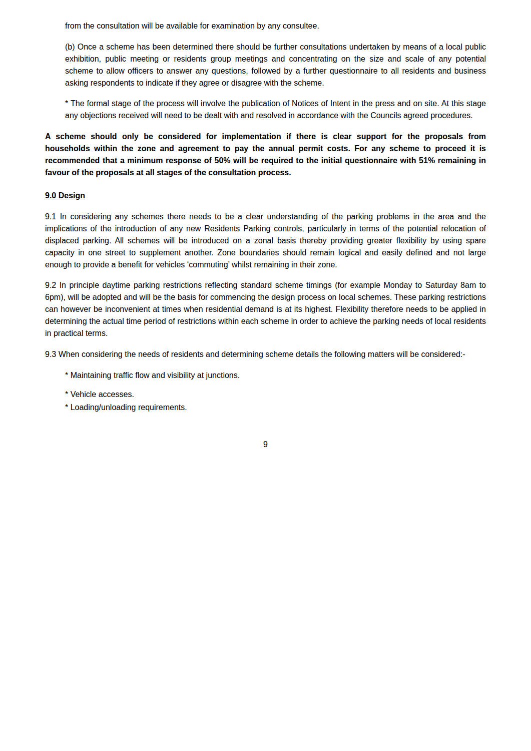from the consultation will be available for examination by any consultee.
(b) Once a scheme has been determined there should be further consultations undertaken by means of a local public exhibition, public meeting or residents group meetings and concentrating on the size and scale of any potential scheme to allow officers to answer any questions, followed by a further questionnaire to all residents and business asking respondents to indicate if they agree or disagree with the scheme.
* The formal stage of the process will involve the publication of Notices of Intent in the press and on site. At this stage any objections received will need to be dealt with and resolved in accordance with the Councils agreed procedures.
A scheme should only be considered for implementation if there is clear support for the proposals from households within the zone and agreement to pay the annual permit costs. For any scheme to proceed it is recommended that a minimum response of 50% will be required to the initial questionnaire with 51% remaining in favour of the proposals at all stages of the consultation process.
9.0 Design
9.1 In considering any schemes there needs to be a clear understanding of the parking problems in the area and the implications of the introduction of any new Residents Parking controls, particularly in terms of the potential relocation of displaced parking. All schemes will be introduced on a zonal basis thereby providing greater flexibility by using spare capacity in one street to supplement another. Zone boundaries should remain logical and easily defined and not large enough to provide a benefit for vehicles ‘commuting’ whilst remaining in their zone.
9.2 In principle daytime parking restrictions reflecting standard scheme timings (for example Monday to Saturday 8am to 6pm), will be adopted and will be the basis for commencing the design process on local schemes. These parking restrictions can however be inconvenient at times when residential demand is at its highest. Flexibility therefore needs to be applied in determining the actual time period of restrictions within each scheme in order to achieve the parking needs of local residents in practical terms.
9.3 When considering the needs of residents and determining scheme details the following matters will be considered:-
* Maintaining traffic flow and visibility at junctions.
* Vehicle accesses.
* Loading/unloading requirements.
9